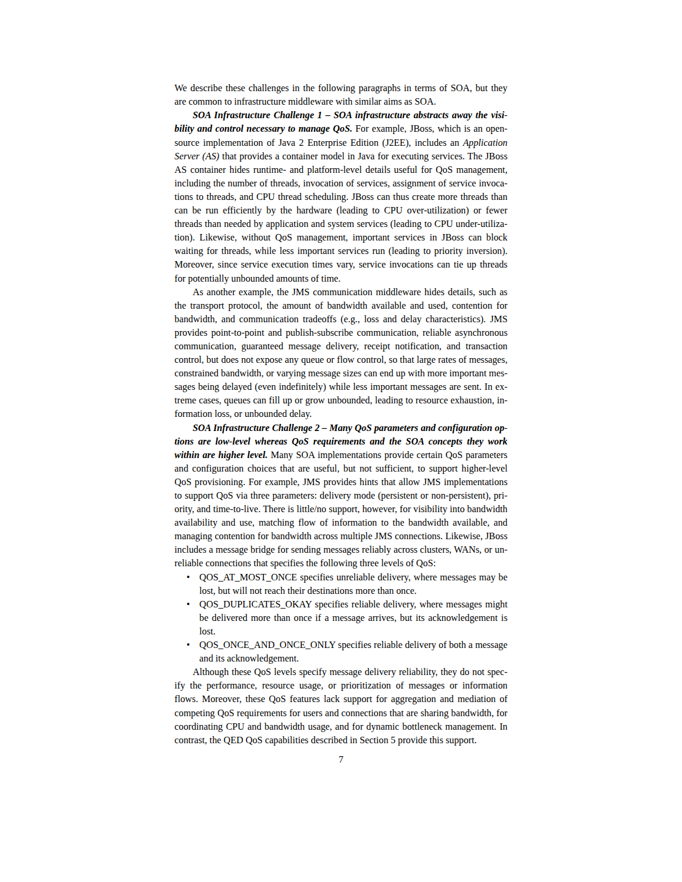We describe these challenges in the following paragraphs in terms of SOA, but they are common to infrastructure middleware with similar aims as SOA.
SOA Infrastructure Challenge 1 – SOA infrastructure abstracts away the visibility and control necessary to manage QoS. For example, JBoss, which is an open-source implementation of Java 2 Enterprise Edition (J2EE), includes an Application Server (AS) that provides a container model in Java for executing services. The JBoss AS container hides runtime- and platform-level details useful for QoS management, including the number of threads, invocation of services, assignment of service invocations to threads, and CPU thread scheduling. JBoss can thus create more threads than can be run efficiently by the hardware (leading to CPU over-utilization) or fewer threads than needed by application and system services (leading to CPU under-utilization). Likewise, without QoS management, important services in JBoss can block waiting for threads, while less important services run (leading to priority inversion). Moreover, since service execution times vary, service invocations can tie up threads for potentially unbounded amounts of time.
As another example, the JMS communication middleware hides details, such as the transport protocol, the amount of bandwidth available and used, contention for bandwidth, and communication tradeoffs (e.g., loss and delay characteristics). JMS provides point-to-point and publish-subscribe communication, reliable asynchronous communication, guaranteed message delivery, receipt notification, and transaction control, but does not expose any queue or flow control, so that large rates of messages, constrained bandwidth, or varying message sizes can end up with more important messages being delayed (even indefinitely) while less important messages are sent. In extreme cases, queues can fill up or grow unbounded, leading to resource exhaustion, information loss, or unbounded delay.
SOA Infrastructure Challenge 2 – Many QoS parameters and configuration options are low-level whereas QoS requirements and the SOA concepts they work within are higher level. Many SOA implementations provide certain QoS parameters and configuration choices that are useful, but not sufficient, to support higher-level QoS provisioning. For example, JMS provides hints that allow JMS implementations to support QoS via three parameters: delivery mode (persistent or non-persistent), priority, and time-to-live. There is little/no support, however, for visibility into bandwidth availability and use, matching flow of information to the bandwidth available, and managing contention for bandwidth across multiple JMS connections. Likewise, JBoss includes a message bridge for sending messages reliably across clusters, WANs, or unreliable connections that specifies the following three levels of QoS:
QOS_AT_MOST_ONCE specifies unreliable delivery, where messages may be lost, but will not reach their destinations more than once.
QOS_DUPLICATES_OKAY specifies reliable delivery, where messages might be delivered more than once if a message arrives, but its acknowledgement is lost.
QOS_ONCE_AND_ONCE_ONLY specifies reliable delivery of both a message and its acknowledgement.
Although these QoS levels specify message delivery reliability, they do not specify the performance, resource usage, or prioritization of messages or information flows. Moreover, these QoS features lack support for aggregation and mediation of competing QoS requirements for users and connections that are sharing bandwidth, for coordinating CPU and bandwidth usage, and for dynamic bottleneck management. In contrast, the QED QoS capabilities described in Section 5 provide this support.
7